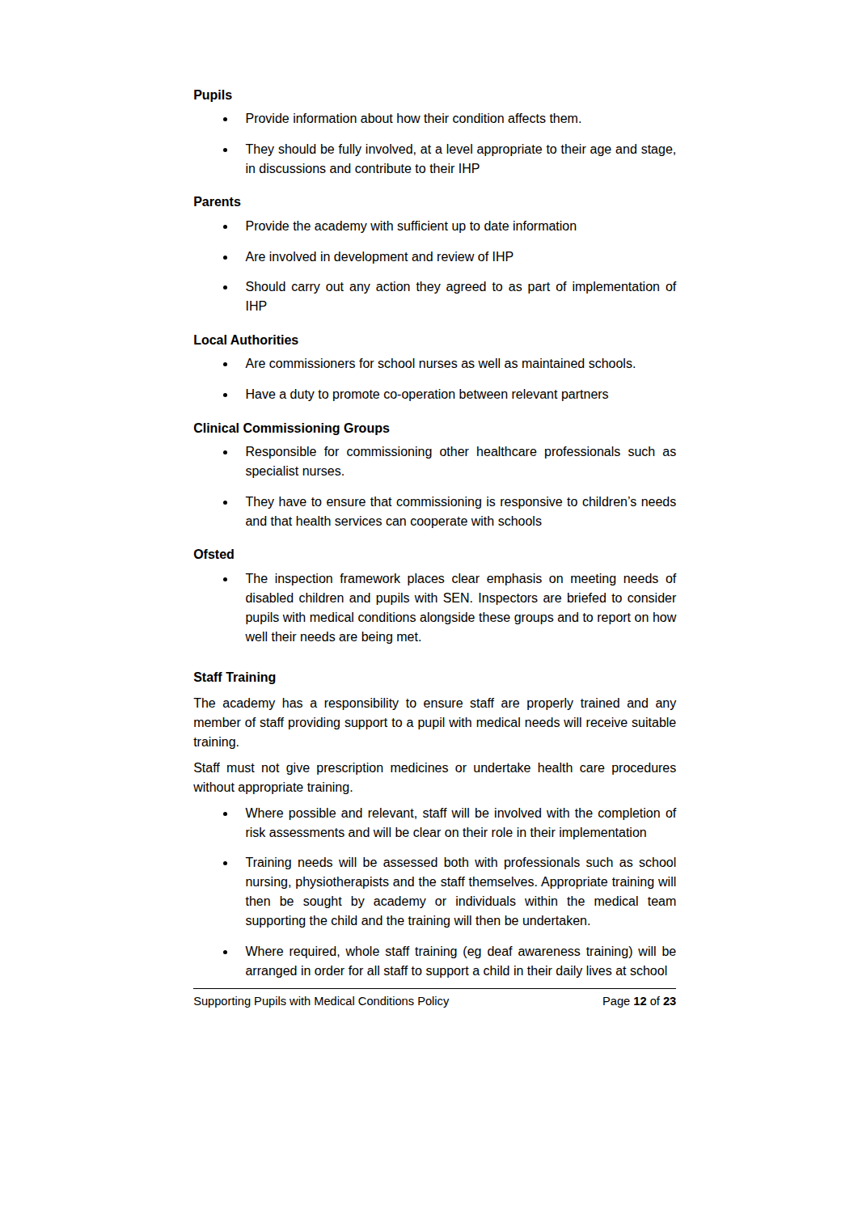Pupils
Provide information about how their condition affects them.
They should be fully involved, at a level appropriate to their age and stage, in discussions and contribute to their IHP
Parents
Provide the academy with sufficient up to date information
Are involved in development and review of IHP
Should carry out any action they agreed to as part of implementation of IHP
Local Authorities
Are commissioners for school nurses as well as maintained schools.
Have a duty to promote co-operation between relevant partners
Clinical Commissioning Groups
Responsible for commissioning other healthcare professionals such as specialist nurses.
They have to ensure that commissioning is responsive to children’s needs and that health services can cooperate with schools
Ofsted
The inspection framework places clear emphasis on meeting needs of disabled children and pupils with SEN. Inspectors are briefed to consider pupils with medical conditions alongside these groups and to report on how well their needs are being met.
Staff Training
The academy has a responsibility to ensure staff are properly trained and any member of staff providing support to a pupil with medical needs will receive suitable training.
Staff must not give prescription medicines or undertake health care procedures without appropriate training.
Where possible and relevant, staff will be involved with the completion of risk assessments and will be clear on their role in their implementation
Training needs will be assessed both with professionals such as school nursing, physiotherapists and the staff themselves. Appropriate training will then be sought by academy or individuals within the medical team supporting the child and the training will then be undertaken.
Where required, whole staff training (eg deaf awareness training) will be arranged in order for all staff to support a child in their daily lives at school
Supporting Pupils with Medical Conditions Policy
Page 12 of 23